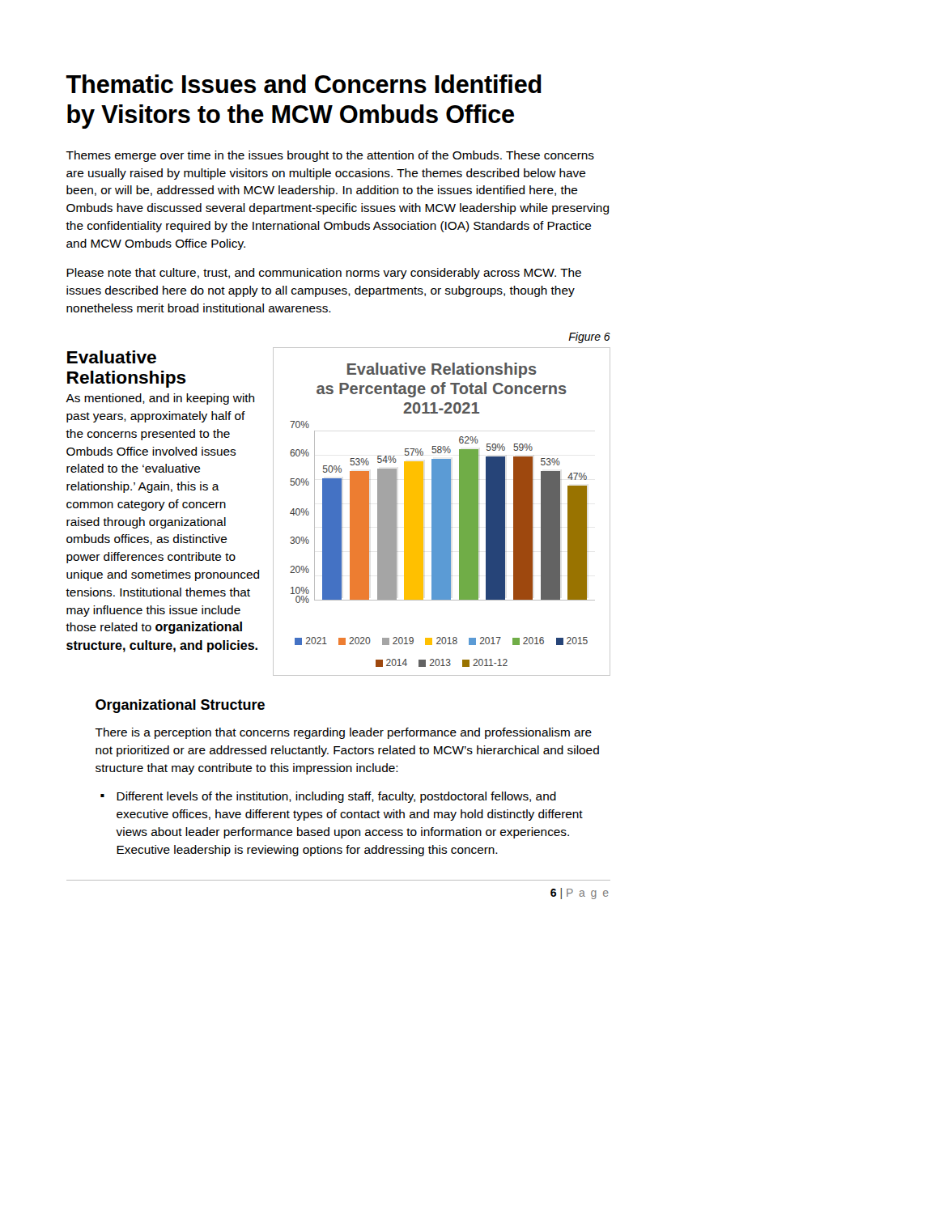Thematic Issues and Concerns Identified
by Visitors to the MCW Ombuds Office
Themes emerge over time in the issues brought to the attention of the Ombuds. These concerns are usually raised by multiple visitors on multiple occasions. The themes described below have been, or will be, addressed with MCW leadership. In addition to the issues identified here, the Ombuds have discussed several department-specific issues with MCW leadership while preserving the confidentiality required by the International Ombuds Association (IOA) Standards of Practice and MCW Ombuds Office Policy.
Please note that culture, trust, and communication norms vary considerably across MCW. The issues described here do not apply to all campuses, departments, or subgroups, though they nonetheless merit broad institutional awareness.
Figure 6
Evaluative Relationships
as Percentage of Total Concerns
2011-2021
70% 60% 50% 40% 30% 20% 10% 0%
50%
53%
54%
57%
58%
62%
59%
59%
53%
47%
2021 2020 2019 2018 2017 2016 2015 2014 2013 2011-12
Evaluative Relationships
As mentioned, and in keeping with past years, approximately half of the concerns presented to the Ombuds Office involved issues related to the ‘evaluative relationship.’ Again, this is a common category of concern raised through organizational ombuds offices, as distinctive power differences contribute to unique and sometimes pronounced tensions. Institutional themes that may influence this issue include those related to organizational structure, culture, and policies.
Organizational Structure
There is a perception that concerns regarding leader performance and professionalism are not prioritized or are addressed reluctantly. Factors related to MCW’s hierarchical and siloed structure that may contribute to this impression include:
Different levels of the institution, including staff, faculty, postdoctoral fellows, and executive offices, have different types of contact with and may hold distinctly different views about leader performance based upon access to information or experiences. Executive leadership is reviewing options for addressing this concern.
6 | P a g e